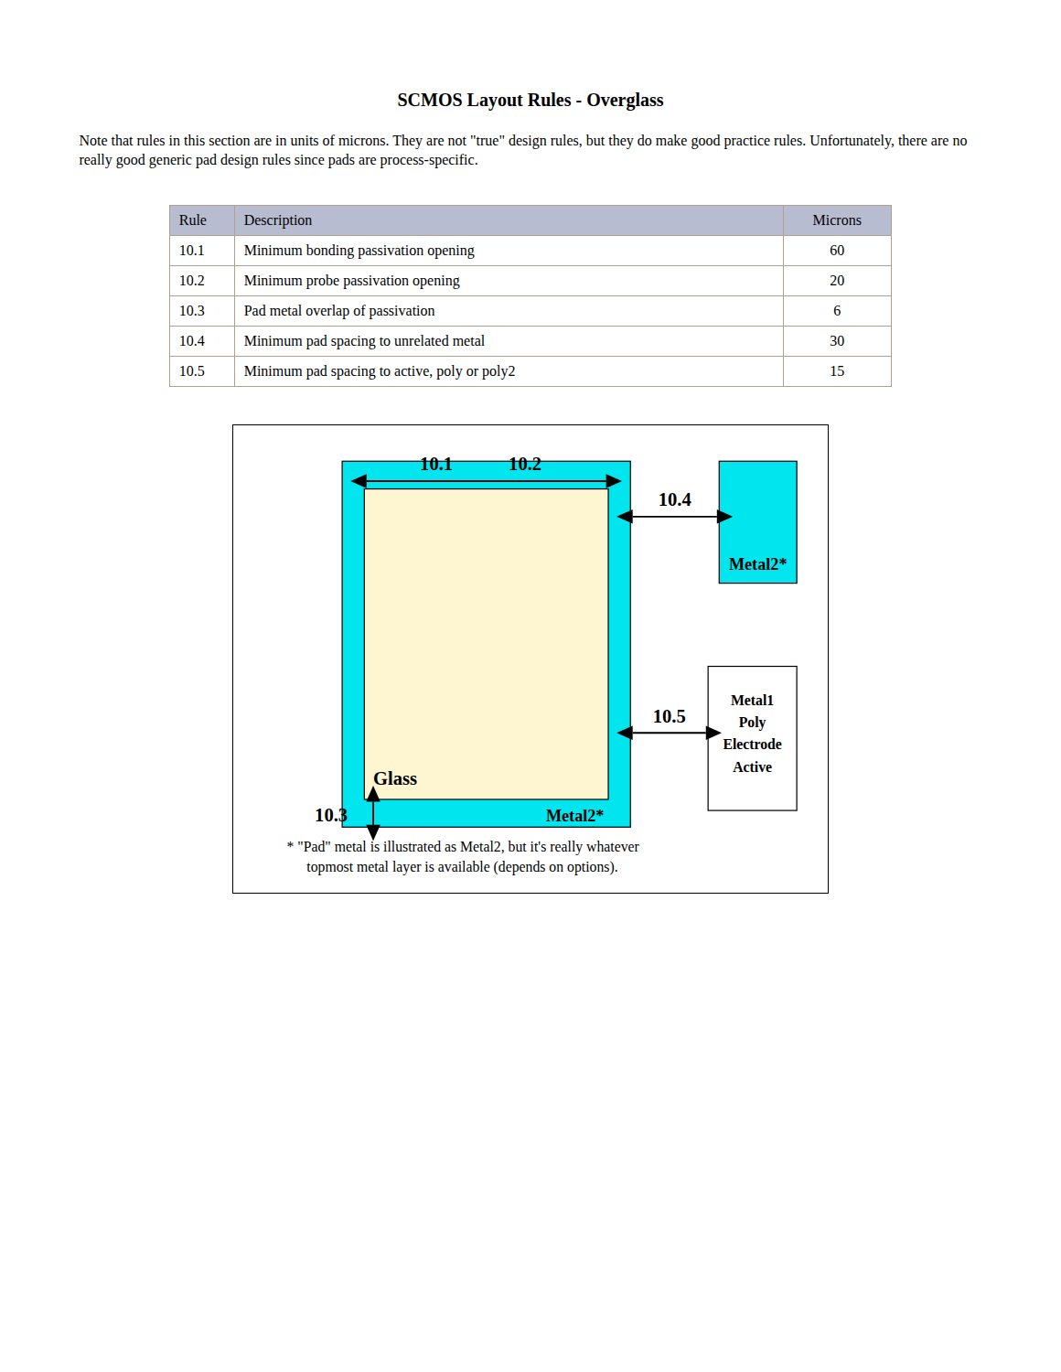SCMOS Layout Rules - Overglass
Note that rules in this section are in units of microns. They are not "true" design rules, but they do make good practice rules. Unfortunately, there are no really good generic pad design rules since pads are process-specific.
| Rule | Description | Microns |
| --- | --- | --- |
| 10.1 | Minimum bonding passivation opening | 60 |
| 10.2 | Minimum probe passivation opening | 20 |
| 10.3 | Pad metal overlap of passivation | 6 |
| 10.4 | Minimum pad spacing to unrelated metal | 30 |
| 10.5 | Minimum pad spacing to active, poly or poly2 | 15 |
Metal2* Metal1 Poly Electrode Active 10.1 10.2 10.4 10.5 Glass 10.3 Metal2* * "Pad" metal is illustrated as Metal2, but it's really whatever topmost metal layer is available (depends on options).